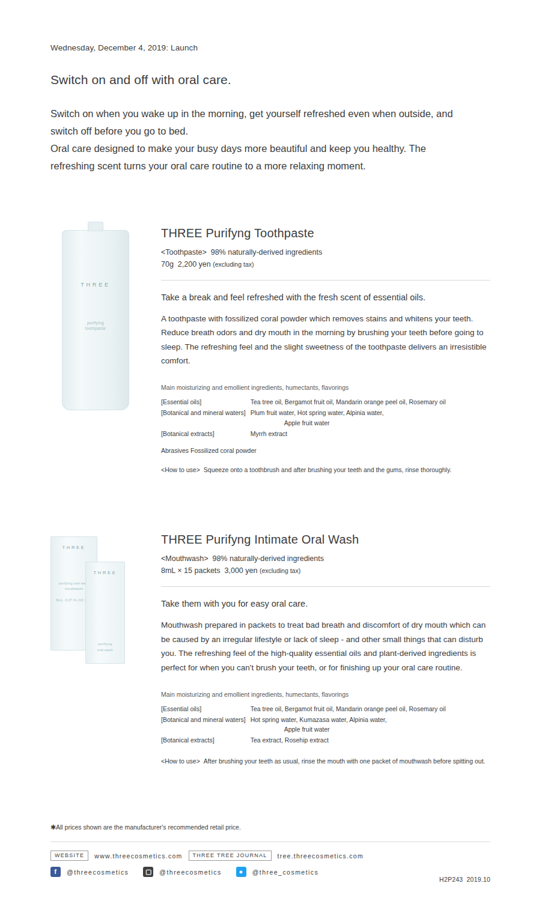Wednesday, December 4, 2019: Launch
Switch on and off with oral care.
Switch on when you wake up in the morning, get yourself refreshed even when outside, and switch off before you go to bed.
Oral care designed to make your busy days more beautiful and keep you healthy. The refreshing scent turns your oral care routine to a more relaxing moment.
THREE
purifying
toothpaste
THREE Purifyng Toothpaste
<Toothpaste> 98% naturally-derived ingredients
70g 2,200 yen (excluding tax)
Take a break and feel refreshed with the fresh scent of essential oils.
A toothpaste with fossilized coral powder which removes stains and whitens your teeth. Reduce breath odors and dry mouth in the morning by brushing your teeth before going to sleep. The refreshing feel and the slight sweetness of the toothpaste delivers an irresistible comfort.
Main moisturizing and emollient ingredients, humectants, flavorings
| [Essential oils] | Tea tree oil, Bergamot fruit oil, Mandarin orange peel oil, Rosemary oil |
| [Botanical and mineral waters] | Plum fruit water, Hot spring water, Alpinia water, Apple fruit water |
| [Botanical extracts] | Myrrh extract |
Abrasives Fossilized coral powder
<How to use> Squeeze onto a toothbrush and after brushing your teeth and the gums, rinse thoroughly.
THREE
purifying oral wash
mouthwash
8mL 0.27 FL OZ × 15
THREE
purifying
oral wash
THREE Purifyng Intimate Oral Wash
<Mouthwash> 98% naturally-derived ingredients
8mL × 15 packets 3,000 yen (excluding tax)
Take them with you for easy oral care.
Mouthwash prepared in packets to treat bad breath and discomfort of dry mouth which can be caused by an irregular lifestyle or lack of sleep - and other small things that can disturb you. The refreshing feel of the high-quality essential oils and plant-derived ingredients is perfect for when you can't brush your teeth, or for finishing up your oral care routine.
Main moisturizing and emollient ingredients, humectants, flavorings
| [Essential oils] | Tea tree oil, Bergamot fruit oil, Mandarin orange peel oil, Rosemary oil |
| [Botanical and mineral waters] | Hot spring water, Kumazasa water, Alpinia water, Apple fruit water |
| [Botanical extracts] | Tea extract, Rosehip extract |
<How to use> After brushing your teeth as usual, rinse the mouth with one packet of mouthwash before spitting out.
✱All prices shown are the manufacturer's recommended retail price.
WEBSITE www.threecosmetics.com THREE TREE JOURNAL tree.threecosmetics.com
f @threecosmetics ▢ @threecosmetics ● @three_cosmetics
H2P243 2019.10